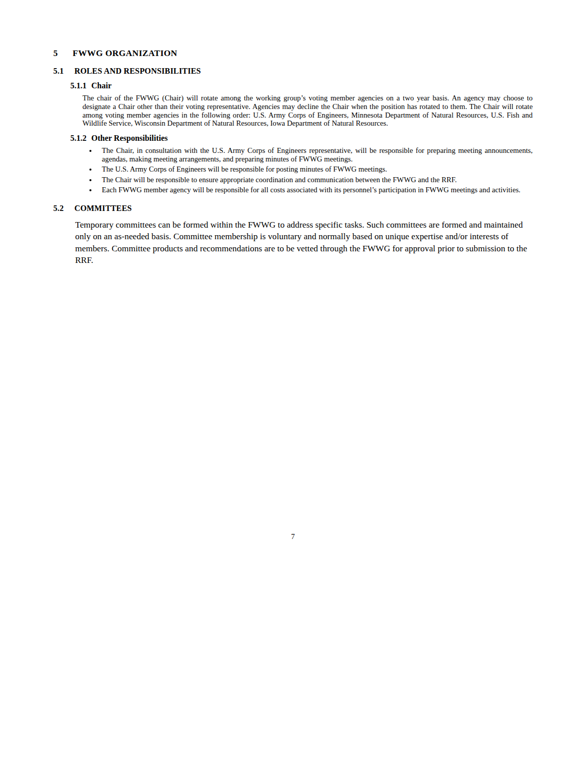5 FWWG ORGANIZATION
5.1 ROLES AND RESPONSIBILITIES
5.1.1 Chair
The chair of the FWWG (Chair) will rotate among the working group’s voting member agencies on a two year basis. An agency may choose to designate a Chair other than their voting representative. Agencies may decline the Chair when the position has rotated to them. The Chair will rotate among voting member agencies in the following order: U.S. Army Corps of Engineers, Minnesota Department of Natural Resources, U.S. Fish and Wildlife Service, Wisconsin Department of Natural Resources, Iowa Department of Natural Resources.
5.1.2 Other Responsibilities
The Chair, in consultation with the U.S. Army Corps of Engineers representative, will be responsible for preparing meeting announcements, agendas, making meeting arrangements, and preparing minutes of FWWG meetings.
The U.S. Army Corps of Engineers will be responsible for posting minutes of FWWG meetings.
The Chair will be responsible to ensure appropriate coordination and communication between the FWWG and the RRF.
Each FWWG member agency will be responsible for all costs associated with its personnel’s participation in FWWG meetings and activities.
5.2 COMMITTEES
Temporary committees can be formed within the FWWG to address specific tasks. Such committees are formed and maintained only on an as-needed basis. Committee membership is voluntary and normally based on unique expertise and/or interests of members. Committee products and recommendations are to be vetted through the FWWG for approval prior to submission to the RRF.
7